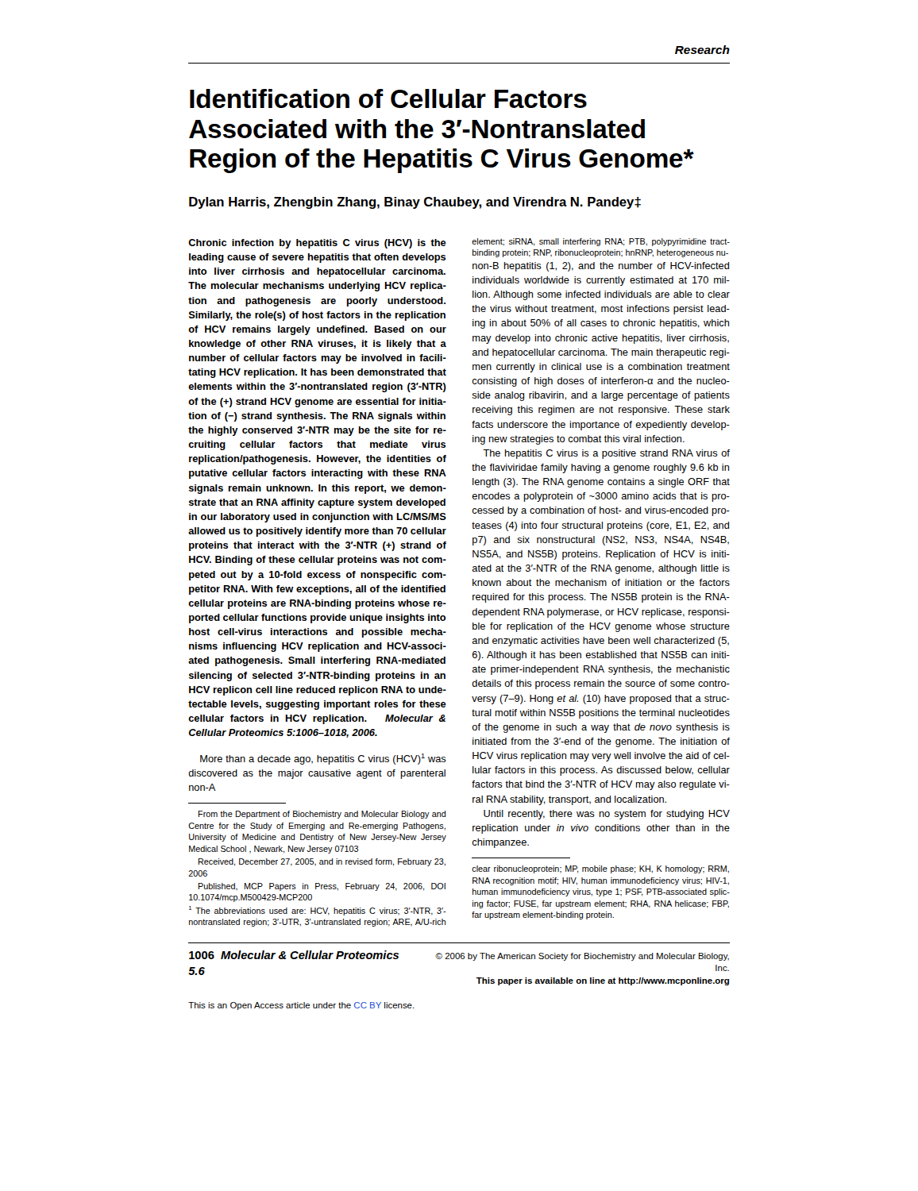Research
Identification of Cellular Factors Associated with the 3′-Nontranslated Region of the Hepatitis C Virus Genome*
Dylan Harris, Zhengbin Zhang, Binay Chaubey, and Virendra N. Pandey‡
Chronic infection by hepatitis C virus (HCV) is the leading cause of severe hepatitis that often develops into liver cirrhosis and hepatocellular carcinoma. The molecular mechanisms underlying HCV replication and pathogenesis are poorly understood. Similarly, the role(s) of host factors in the replication of HCV remains largely undefined. Based on our knowledge of other RNA viruses, it is likely that a number of cellular factors may be involved in facilitating HCV replication. It has been demonstrated that elements within the 3′-nontranslated region (3′-NTR) of the (+) strand HCV genome are essential for initiation of (−) strand synthesis. The RNA signals within the highly conserved 3′-NTR may be the site for recruiting cellular factors that mediate virus replication/pathogenesis. However, the identities of putative cellular factors interacting with these RNA signals remain unknown. In this report, we demonstrate that an RNA affinity capture system developed in our laboratory used in conjunction with LC/MS/MS allowed us to positively identify more than 70 cellular proteins that interact with the 3′-NTR (+) strand of HCV. Binding of these cellular proteins was not competed out by a 10-fold excess of nonspecific competitor RNA. With few exceptions, all of the identified cellular proteins are RNA-binding proteins whose reported cellular functions provide unique insights into host cell-virus interactions and possible mechanisms influencing HCV replication and HCV-associated pathogenesis. Small interfering RNA-mediated silencing of selected 3′-NTR-binding proteins in an HCV replicon cell line reduced replicon RNA to undetectable levels, suggesting important roles for these cellular factors in HCV replication. Molecular & Cellular Proteomics 5:1006–1018, 2006.
More than a decade ago, hepatitis C virus (HCV)1 was discovered as the major causative agent of parenteral non-A
From the Department of Biochemistry and Molecular Biology and Centre for the Study of Emerging and Re-emerging Pathogens, University of Medicine and Dentistry of New Jersey-New Jersey Medical School , Newark, New Jersey 07103
Received, December 27, 2005, and in revised form, February 23, 2006
Published, MCP Papers in Press, February 24, 2006, DOI 10.1074/mcp.M500429-MCP200
1 The abbreviations used are: HCV, hepatitis C virus; 3′-NTR, 3′-nontranslated region; 3′-UTR, 3′-untranslated region; ARE, A/U-rich element; siRNA, small interfering RNA; PTB, polypyrimidine tract-binding protein; RNP, ribonucleoprotein; hnRNP, heterogeneous nu-
non-B hepatitis (1, 2), and the number of HCV-infected individuals worldwide is currently estimated at 170 million. Although some infected individuals are able to clear the virus without treatment, most infections persist leading in about 50% of all cases to chronic hepatitis, which may develop into chronic active hepatitis, liver cirrhosis, and hepatocellular carcinoma. The main therapeutic regimen currently in clinical use is a combination treatment consisting of high doses of interferon-α and the nucleoside analog ribavirin, and a large percentage of patients receiving this regimen are not responsive. These stark facts underscore the importance of expediently developing new strategies to combat this viral infection.
The hepatitis C virus is a positive strand RNA virus of the flaviviridae family having a genome roughly 9.6 kb in length (3). The RNA genome contains a single ORF that encodes a polyprotein of ~3000 amino acids that is processed by a combination of host- and virus-encoded proteases (4) into four structural proteins (core, E1, E2, and p7) and six nonstructural (NS2, NS3, NS4A, NS4B, NS5A, and NS5B) proteins. Replication of HCV is initiated at the 3′-NTR of the RNA genome, although little is known about the mechanism of initiation or the factors required for this process. The NS5B protein is the RNA-dependent RNA polymerase, or HCV replicase, responsible for replication of the HCV genome whose structure and enzymatic activities have been well characterized (5, 6). Although it has been established that NS5B can initiate primer-independent RNA synthesis, the mechanistic details of this process remain the source of some controversy (7–9). Hong et al. (10) have proposed that a structural motif within NS5B positions the terminal nucleotides of the genome in such a way that de novo synthesis is initiated from the 3′-end of the genome. The initiation of HCV virus replication may very well involve the aid of cellular factors in this process. As discussed below, cellular factors that bind the 3′-NTR of HCV may also regulate viral RNA stability, transport, and localization.
Until recently, there was no system for studying HCV replication under in vivo conditions other than in the chimpanzee.
clear ribonucleoprotein; MP, mobile phase; KH, K homology; RRM, RNA recognition motif; HIV, human immunodeficiency virus; HIV-1, human immunodeficiency virus, type 1; PSF, PTB-associated splicing factor; FUSE, far upstream element; RHA, RNA helicase; FBP, far upstream element-binding protein.
1006 Molecular & Cellular Proteomics 5.6
© 2006 by The American Society for Biochemistry and Molecular Biology, Inc.
This paper is available on line at http://www.mcponline.org
This is an Open Access article under the CC BY license.